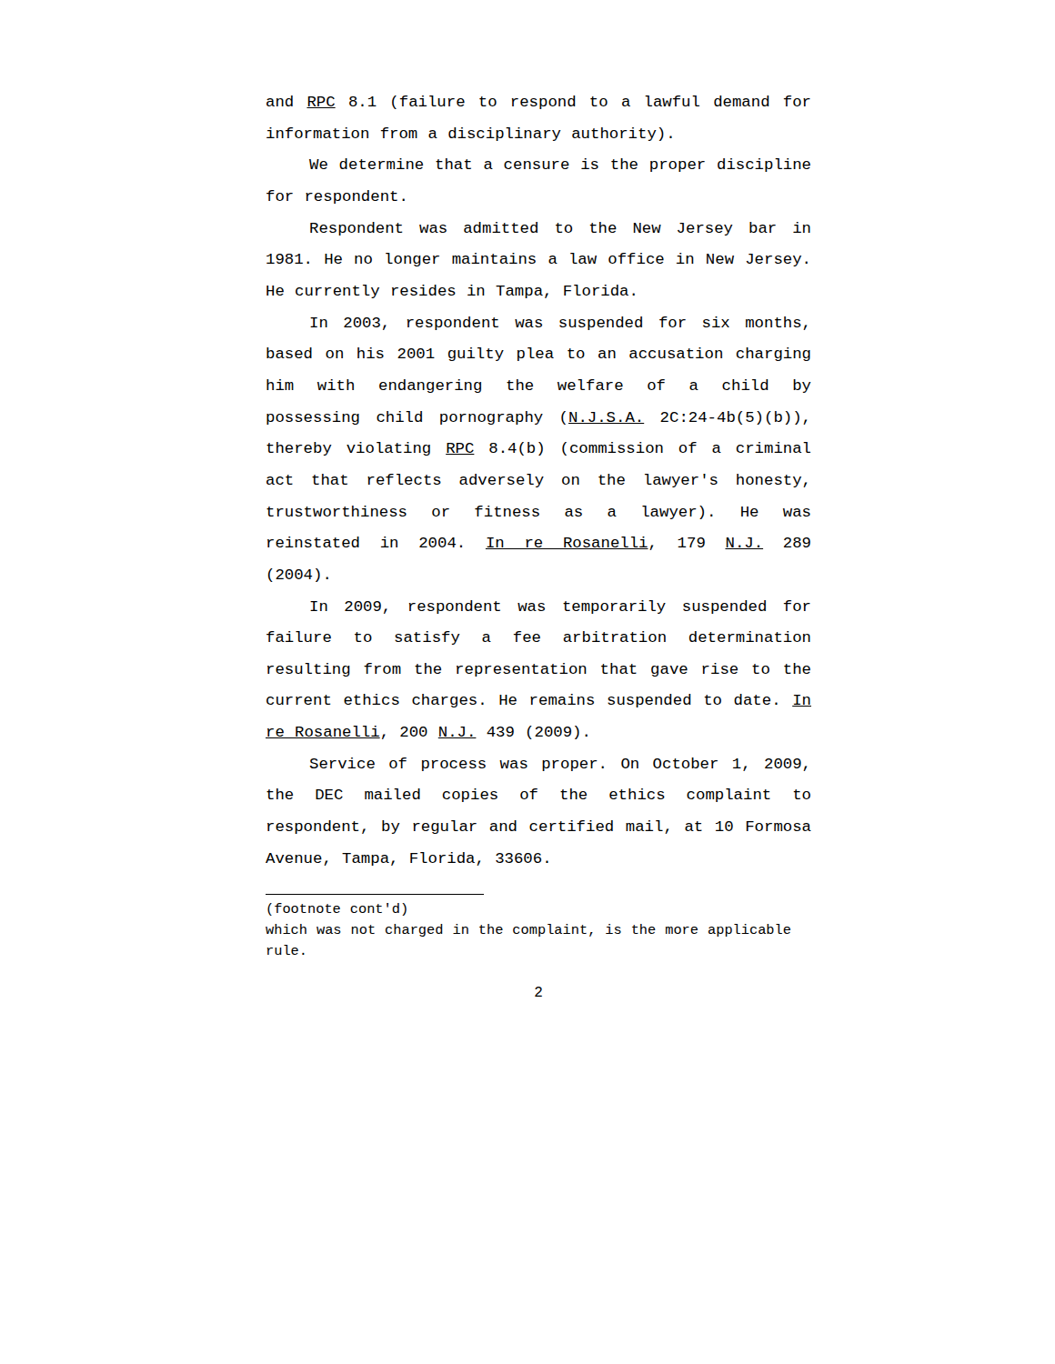and RPC 8.1 (failure to respond to a lawful demand for information from a disciplinary authority).
We determine that a censure is the proper discipline for respondent.
Respondent was admitted to the New Jersey bar in 1981. He no longer maintains a law office in New Jersey. He currently resides in Tampa, Florida.
In 2003, respondent was suspended for six months, based on his 2001 guilty plea to an accusation charging him with endangering the welfare of a child by possessing child pornography (N.J.S.A. 2C:24-4b(5)(b)), thereby violating RPC 8.4(b) (commission of a criminal act that reflects adversely on the lawyer's honesty, trustworthiness or fitness as a lawyer). He was reinstated in 2004. In re Rosanelli, 179 N.J. 289 (2004).
In 2009, respondent was temporarily suspended for failure to satisfy a fee arbitration determination resulting from the representation that gave rise to the current ethics charges. He remains suspended to date. In re Rosanelli, 200 N.J. 439 (2009).
Service of process was proper. On October 1, 2009, the DEC mailed copies of the ethics complaint to respondent, by regular and certified mail, at 10 Formosa Avenue, Tampa, Florida, 33606.
(footnote cont'd)which was not charged in the complaint, is the more applicable rule.
2